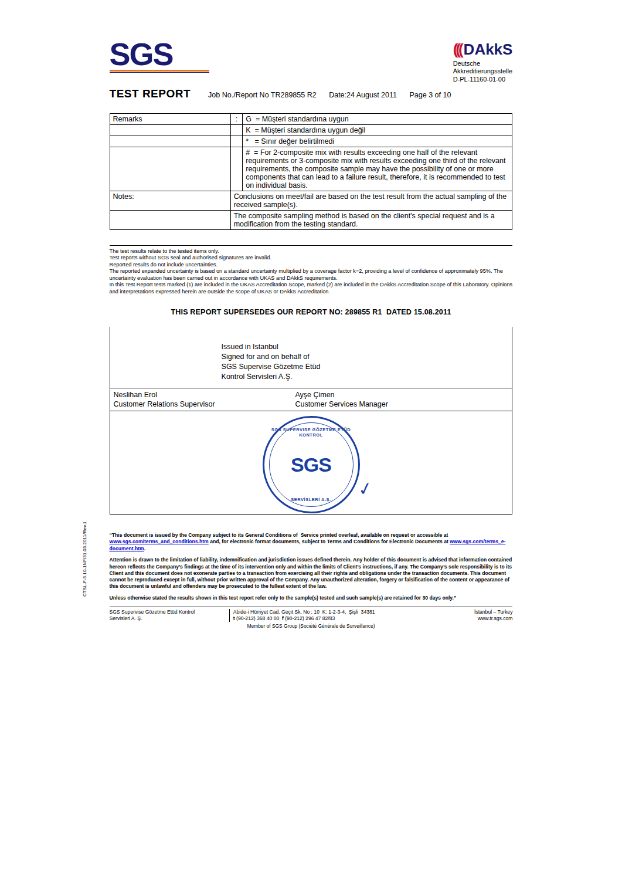SGS
((( DAkkS
Deutsche
Akkreditierungsstelle
D-PL-11160-01-00
TEST REPORT
Job No./Report No TR289855 R2 Date:24 August 2011 Page 3 of 10
| Remarks | : | G = Müşteri standardına uygun |
| | | K = Müşteri standardına uygun değil |
| | | * = Sınır değer belirtilmedi |
| | | # = For 2-composite mix with results exceeding one half of the relevant requirements or 3-composite mix with results exceeding one third of the relevant requirements, the composite sample may have the possibility of one or more components that can lead to a failure result, therefore, it is recommended to test on individual basis. |
| Notes: | Conclusions on meet/fail are based on the test result from the actual sampling of the received sample(s). |
| | The composite sampling method is based on the client's special request and is a modification from the testing standard. |
The test results relate to the tested items only.
Test reports without SGS seal and authorised signatures are invalid.
Reported results do not include uncertainties.
The reported expanded uncertainty is based on a standard uncertainty multiplied by a coverage factor k=2, providing a level of confidence of approximately 95%. The uncertainty evaluation has been carried out in accordance with UKAS and DAkkS requirements.
In this Test Report tests marked (1) are included in the UKAS Accreditation Scope, marked (2) are included in the DAkkS Accreditation Scope of this Laboratory. Opinions and interpretations expressed herein are outside the scope of UKAS or DAkkS Accreditation.
THIS REPORT SUPERSEDES OUR REPORT NO: 289855 R1 DATED 15.08.2011
Issued in Istanbul
Signed for and on behalf of
SGS Supervise Gözetme Etüd
Kontrol Servisleri A.Ş.
Neslihan Erol
Customer Relations Supervisor
Ayşe Çimen
Customer Services Manager
SGS SUPERVISE GÖZETME ETÜD KONTROL
SGS
SERVİSLERİ A.Ş.
✓
“This document is issued by the Company subject to its General Conditions of Service printed overleaf, available on request or accessible at www.sgs.com/terms_and_conditions.htm and, for electronic format documents, subject to Terms and Conditions for Electronic Documents at www.sgs.com/terms_e-document.htm.
Attention is drawn to the limitation of liability, indemnification and jurisdiction issues defined therein. Any holder of this document is advised that information contained hereon reflects the Company’s findings at the time of its intervention only and within the limits of Client’s instructions, if any. The Company’s sole responsibility is to its Client and this document does not exonerate parties to a transaction from exercising all their rights and obligations under the transaction documents. This document cannot be reproduced except in full, without prior written approval of the Company. Any unauthorized alteration, forgery or falsification of the content or appearance of this document is unlawful and offenders may be prosecuted to the fullest extent of the law.
Unless otherwise stated the results shown in this test report refer only to the sample(s) tested and such sample(s) are retained for 30 days only.”
SGS Supervise Gözetme Etüd Kontrol
Servisleri A. Ş.
Abide-i Hürriyet Cad. Geçit Sk. No : 10 K: 1-2-3-4, Şişli 34381
t (90-212) 368 40 00 f (90-212) 296 47 82/83
İstanbul – Turkey
www.tr.sgs.com
Member of SGS Group (Société Générale de Surveillance)
CTSL-F-5.10-1NF/31.03.2011/Rev.1